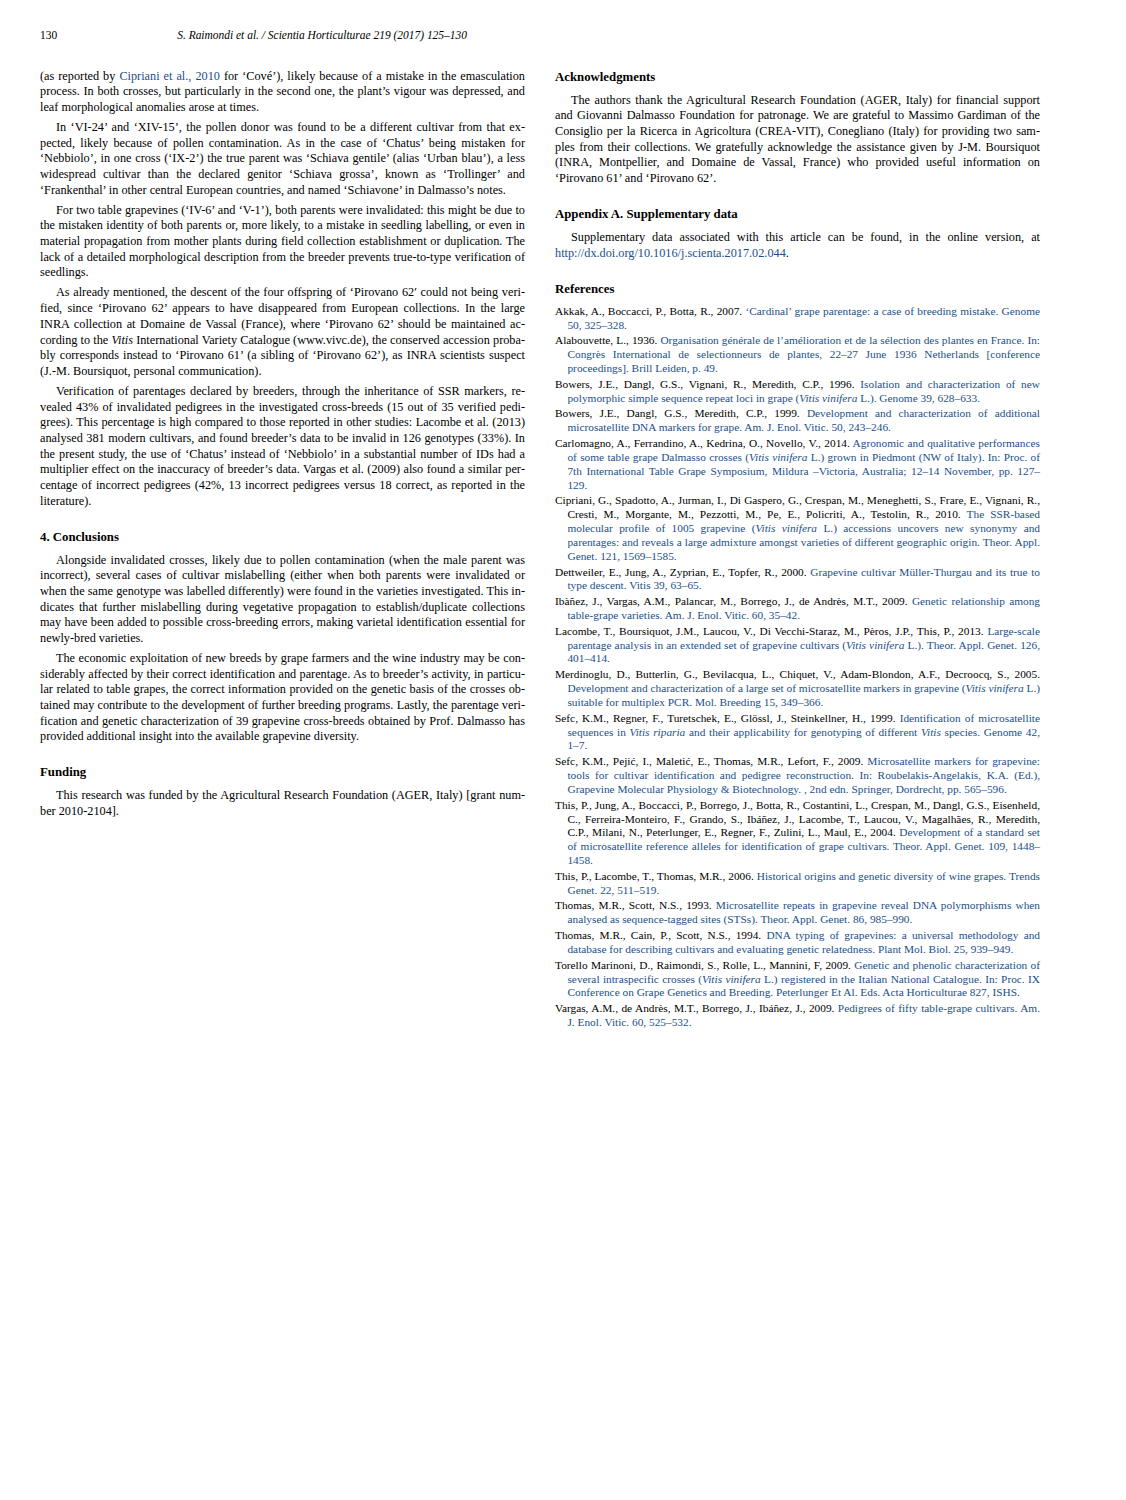130 S. Raimondi et al. / Scientia Horticulturae 219 (2017) 125–130
(as reported by Cipriani et al., 2010 for ‘Cové’), likely because of a mistake in the emasculation process. In both crosses, but particularly in the second one, the plant’s vigour was depressed, and leaf morphological anomalies arose at times.
In ‘VI-24’ and ‘XIV-15’, the pollen donor was found to be a different cultivar from that expected, likely because of pollen contamination. As in the case of ‘Chatus’ being mistaken for ‘Nebbiolo’, in one cross (‘IX-2’) the true parent was ‘Schiava gentile’ (alias ‘Urban blau’), a less widespread cultivar than the declared genitor ‘Schiava grossa’, known as ‘Trollinger’ and ‘Frankenthal’ in other central European countries, and named ‘Schiavone’ in Dalmasso’s notes.
For two table grapevines (‘IV-6’ and ‘V-1’), both parents were invalidated: this might be due to the mistaken identity of both parents or, more likely, to a mistake in seedling labelling, or even in material propagation from mother plants during field collection establishment or duplication. The lack of a detailed morphological description from the breeder prevents true-to-type verification of seedlings.
As already mentioned, the descent of the four offspring of ‘Pirovano 62′ could not being verified, since ‘Pirovano 62’ appears to have disappeared from European collections. In the large INRA collection at Domaine de Vassal (France), where ‘Pirovano 62’ should be maintained according to the Vitis International Variety Catalogue (www.vivc.de), the conserved accession probably corresponds instead to ‘Pirovano 61’ (a sibling of ‘Pirovano 62’), as INRA scientists suspect (J.-M. Boursiquot, personal communication).
Verification of parentages declared by breeders, through the inheritance of SSR markers, revealed 43% of invalidated pedigrees in the investigated cross-breeds (15 out of 35 verified pedigrees). This percentage is high compared to those reported in other studies: Lacombe et al. (2013) analysed 381 modern cultivars, and found breeder’s data to be invalid in 126 genotypes (33%). In the present study, the use of ‘Chatus’ instead of ‘Nebbiolo’ in a substantial number of IDs had a multiplier effect on the inaccuracy of breeder’s data. Vargas et al. (2009) also found a similar percentage of incorrect pedigrees (42%, 13 incorrect pedigrees versus 18 correct, as reported in the literature).
4. Conclusions
Alongside invalidated crosses, likely due to pollen contamination (when the male parent was incorrect), several cases of cultivar mislabelling (either when both parents were invalidated or when the same genotype was labelled differently) were found in the varieties investigated. This indicates that further mislabelling during vegetative propagation to establish/duplicate collections may have been added to possible cross-breeding errors, making varietal identification essential for newly-bred varieties.
The economic exploitation of new breeds by grape farmers and the wine industry may be considerably affected by their correct identification and parentage. As to breeder’s activity, in particular related to table grapes, the correct information provided on the genetic basis of the crosses obtained may contribute to the development of further breeding programs. Lastly, the parentage verification and genetic characterization of 39 grapevine cross-breeds obtained by Prof. Dalmasso has provided additional insight into the available grapevine diversity.
Funding
This research was funded by the Agricultural Research Foundation (AGER, Italy) [grant number 2010-2104].
Acknowledgments
The authors thank the Agricultural Research Foundation (AGER, Italy) for financial support and Giovanni Dalmasso Foundation for patronage. We are grateful to Massimo Gardiman of the Consiglio per la Ricerca in Agricoltura (CREA-VIT), Conegliano (Italy) for providing two samples from their collections. We gratefully acknowledge the assistance given by J-M. Boursiquot (INRA, Montpellier, and Domaine de Vassal, France) who provided useful information on ‘Pirovano 61’ and ‘Pirovano 62’.
Appendix A. Supplementary data
Supplementary data associated with this article can be found, in the online version, at http://dx.doi.org/10.1016/j.scienta.2017.02.044.
References
Akkak, A., Boccacci, P., Botta, R., 2007. ‘Cardinal’ grape parentage: a case of breeding mistake. Genome 50, 325–328.
Alabouvette, L., 1936. Organisation générale de l’amélioration et de la sélection des plantes en France. In: Congrès International de selectionneurs de plantes, 22–27 June 1936 Netherlands [conference proceedings]. Brill Leiden, p. 49.
Bowers, J.E., Dangl, G.S., Vignani, R., Meredith, C.P., 1996. Isolation and characterization of new polymorphic simple sequence repeat loci in grape (Vitis vinifera L.). Genome 39, 628–633.
Bowers, J.E., Dangl, G.S., Meredith, C.P., 1999. Development and characterization of additional microsatellite DNA markers for grape. Am. J. Enol. Vitic. 50, 243–246.
Carlomagno, A., Ferrandino, A., Kedrina, O., Novello, V., 2014. Agronomic and qualitative performances of some table grape Dalmasso crosses (Vitis vinifera L.) grown in Piedmont (NW of Italy). In: Proc. of 7th International Table Grape Symposium, Mildura –Victoria, Australia; 12–14 November, pp. 127–129.
Cipriani, G., Spadotto, A., Jurman, I., Di Gaspero, G., Crespan, M., Meneghetti, S., Frare, E., Vignani, R., Cresti, M., Morgante, M., Pezzotti, M., Pe, E., Policriti, A., Testolin, R., 2010. The SSR-based molecular profile of 1005 grapevine (Vitis vinifera L.) accessions uncovers new synonymy and parentages: and reveals a large admixture amongst varieties of different geographic origin. Theor. Appl. Genet. 121, 1569–1585.
Dettweiler, E., Jung, A., Zyprian, E., Topfer, R., 2000. Grapevine cultivar Müller-Thurgau and its true to type descent. Vitis 39, 63–65.
Ibàñez, J., Vargas, A.M., Palancar, M., Borrego, J., de Andrès, M.T., 2009. Genetic relationship among table-grape varieties. Am. J. Enol. Vitic. 60, 35–42.
Lacombe, T., Boursiquot, J.M., Laucou, V., Di Vecchi-Staraz, M., Pèros, J.P., This, P., 2013. Large-scale parentage analysis in an extended set of grapevine cultivars (Vitis vinifera L.). Theor. Appl. Genet. 126, 401–414.
Merdinoglu, D., Butterlin, G., Bevilacqua, L., Chiquet, V., Adam-Blondon, A.F., Decroocq, S., 2005. Development and characterization of a large set of microsatellite markers in grapevine (Vitis vinifera L.) suitable for multiplex PCR. Mol. Breeding 15, 349–366.
Sefc, K.M., Regner, F., Turetschek, E., Glössl, J., Steinkellner, H., 1999. Identification of microsatellite sequences in Vitis riparia and their applicability for genotyping of different Vitis species. Genome 42, 1–7.
Sefc, K.M., Pejić, I., Maletić, E., Thomas, M.R., Lefort, F., 2009. Microsatellite markers for grapevine: tools for cultivar identification and pedigree reconstruction. In: Roubelakis-Angelakis, K.A. (Ed.), Grapevine Molecular Physiology & Biotechnology. , 2nd edn. Springer, Dordrecht, pp. 565–596.
This, P., Jung, A., Boccacci, P., Borrego, J., Botta, R., Costantini, L., Crespan, M., Dangl, G.S., Eisenheld, C., Ferreira-Monteiro, F., Grando, S., Ibáñez, J., Lacombe, T., Laucou, V., Magalhães, R., Meredith, C.P., Milani, N., Peterlunger, E., Regner, F., Zulini, L., Maul, E., 2004. Development of a standard set of microsatellite reference alleles for identification of grape cultivars. Theor. Appl. Genet. 109, 1448–1458.
This, P., Lacombe, T., Thomas, M.R., 2006. Historical origins and genetic diversity of wine grapes. Trends Genet. 22, 511–519.
Thomas, M.R., Scott, N.S., 1993. Microsatellite repeats in grapevine reveal DNA polymorphisms when analysed as sequence-tagged sites (STSs). Theor. Appl. Genet. 86, 985–990.
Thomas, M.R., Cain, P., Scott, N.S., 1994. DNA typing of grapevines: a universal methodology and database for describing cultivars and evaluating genetic relatedness. Plant Mol. Biol. 25, 939–949.
Torello Marinoni, D., Raimondi, S., Rolle, L., Mannini, F, 2009. Genetic and phenolic characterization of several intraspecific crosses (Vitis vinifera L.) registered in the Italian National Catalogue. In: Proc. IX Conference on Grape Genetics and Breeding. Peterlunger Et Al. Eds. Acta Horticulturae 827, ISHS.
Vargas, A.M., de Andrès, M.T., Borrego, J., Ibáñez, J., 2009. Pedigrees of fifty table-grape cultivars. Am. J. Enol. Vitic. 60, 525–532.